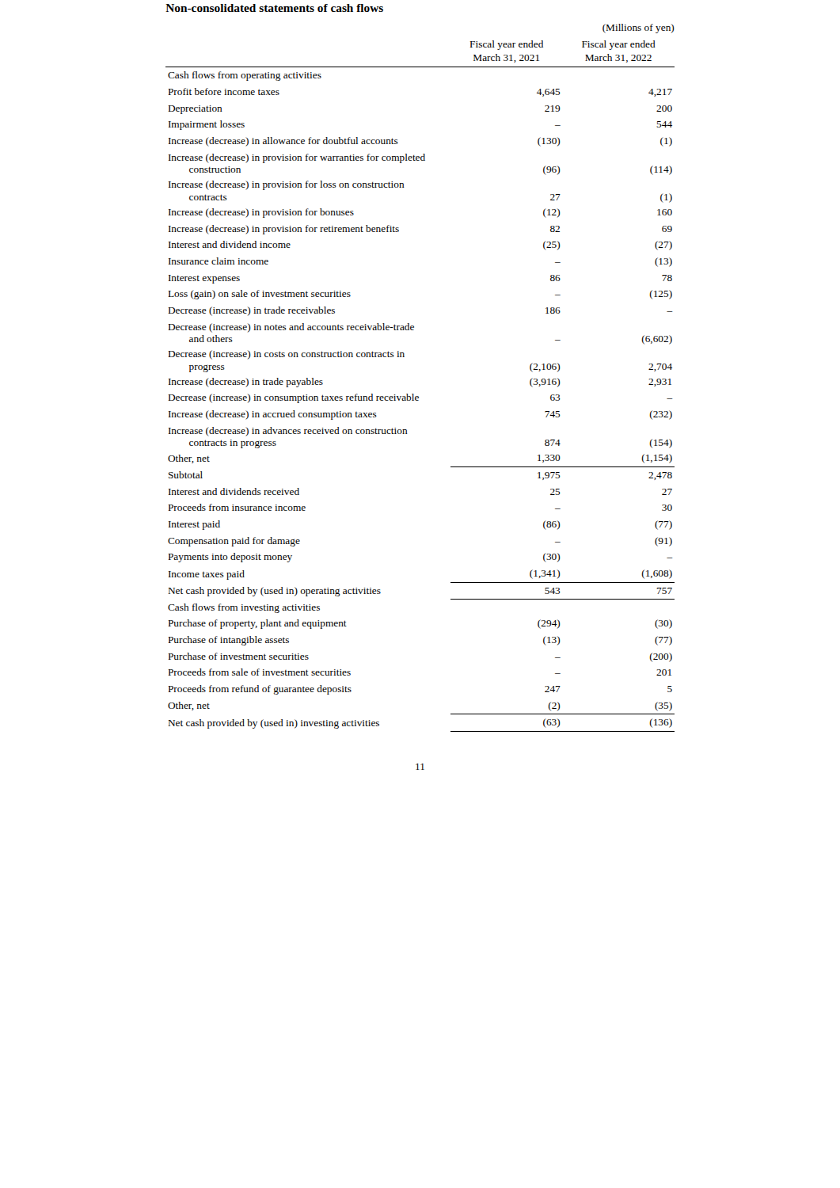Non-consolidated statements of cash flows
(Millions of yen)
| | Fiscal year ended March 31, 2021 | Fiscal year ended March 31, 2022 |
| --- | --- | --- |
| Cash flows from operating activities | | |
| Profit before income taxes | 4,645 | 4,217 |
| Depreciation | 219 | 200 |
| Impairment losses | – | 544 |
| Increase (decrease) in allowance for doubtful accounts | (130) | (1) |
| Increase (decrease) in provision for warranties for completed construction | (96) | (114) |
| Increase (decrease) in provision for loss on construction contracts | 27 | (1) |
| Increase (decrease) in provision for bonuses | (12) | 160 |
| Increase (decrease) in provision for retirement benefits | 82 | 69 |
| Interest and dividend income | (25) | (27) |
| Insurance claim income | – | (13) |
| Interest expenses | 86 | 78 |
| Loss (gain) on sale of investment securities | – | (125) |
| Decrease (increase) in trade receivables | 186 | – |
| Decrease (increase) in notes and accounts receivable-trade and others | – | (6,602) |
| Decrease (increase) in costs on construction contracts in progress | (2,106) | 2,704 |
| Increase (decrease) in trade payables | (3,916) | 2,931 |
| Decrease (increase) in consumption taxes refund receivable | 63 | – |
| Increase (decrease) in accrued consumption taxes | 745 | (232) |
| Increase (decrease) in advances received on construction contracts in progress | 874 | (154) |
| Other, net | 1,330 | (1,154) |
| Subtotal | 1,975 | 2,478 |
| Interest and dividends received | 25 | 27 |
| Proceeds from insurance income | – | 30 |
| Interest paid | (86) | (77) |
| Compensation paid for damage | – | (91) |
| Payments into deposit money | (30) | – |
| Income taxes paid | (1,341) | (1,608) |
| Net cash provided by (used in) operating activities | 543 | 757 |
| Cash flows from investing activities | | |
| Purchase of property, plant and equipment | (294) | (30) |
| Purchase of intangible assets | (13) | (77) |
| Purchase of investment securities | – | (200) |
| Proceeds from sale of investment securities | – | 201 |
| Proceeds from refund of guarantee deposits | 247 | 5 |
| Other, net | (2) | (35) |
| Net cash provided by (used in) investing activities | (63) | (136) |
11